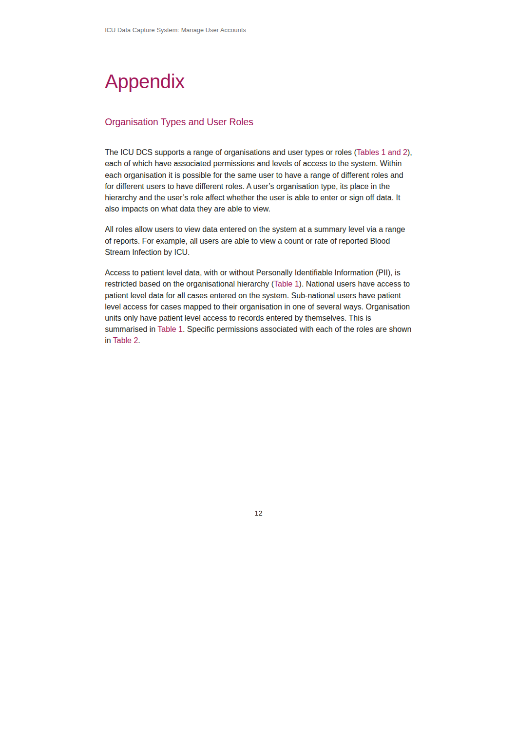ICU Data Capture System: Manage User Accounts
Appendix
Organisation Types and User Roles
The ICU DCS supports a range of organisations and user types or roles (Tables 1 and 2), each of which have associated permissions and levels of access to the system. Within each organisation it is possible for the same user to have a range of different roles and for different users to have different roles. A user’s organisation type, its place in the hierarchy and the user’s role affect whether the user is able to enter or sign off data. It also impacts on what data they are able to view.
All roles allow users to view data entered on the system at a summary level via a range of reports. For example, all users are able to view a count or rate of reported Blood Stream Infection by ICU.
Access to patient level data, with or without Personally Identifiable Information (PII), is restricted based on the organisational hierarchy (Table 1). National users have access to patient level data for all cases entered on the system. Sub-national users have patient level access for cases mapped to their organisation in one of several ways. Organisation units only have patient level access to records entered by themselves. This is summarised in Table 1. Specific permissions associated with each of the roles are shown in Table 2.
12